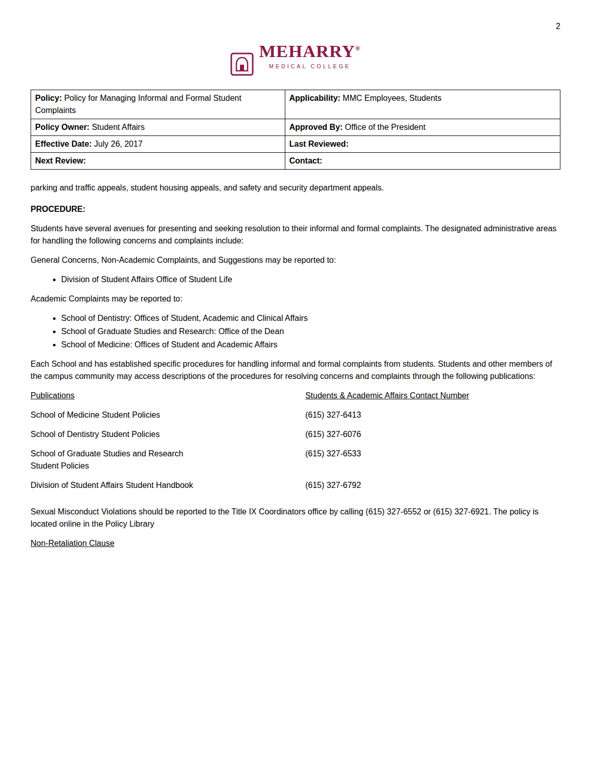2
MEHARRY®
MEDICAL COLLEGE
| Policy: Policy for Managing Informal and Formal Student Complaints | Applicability: MMC Employees, Students |
| Policy Owner: Student Affairs | Approved By: Office of the President |
| Effective Date: July 26, 2017 | Last Reviewed: |
| Next Review: | Contact: |
parking and traffic appeals, student housing appeals, and safety and security department appeals.
PROCEDURE:
Students have several avenues for presenting and seeking resolution to their informal and formal complaints. The designated administrative areas for handling the following concerns and complaints include:
General Concerns, Non-Academic Complaints, and Suggestions may be reported to:
Division of Student Affairs Office of Student Life
Academic Complaints may be reported to:
School of Dentistry: Offices of Student, Academic and Clinical Affairs
School of Graduate Studies and Research: Office of the Dean
School of Medicine: Offices of Student and Academic Affairs
Each School and has established specific procedures for handling informal and formal complaints from students. Students and other members of the campus community may access descriptions of the procedures for resolving concerns and complaints through the following publications:
| Publications | Students & Academic Affairs Contact Number |
| School of Medicine Student Policies | (615) 327-6413 |
| School of Dentistry Student Policies | (615) 327-6076 |
| School of Graduate Studies and Research Student Policies | (615) 327-6533 |
| Division of Student Affairs Student Handbook | (615) 327-6792 |
Sexual Misconduct Violations should be reported to the Title IX Coordinators office by calling (615) 327-6552 or (615) 327-6921. The policy is located online in the Policy Library
Non-Retaliation Clause